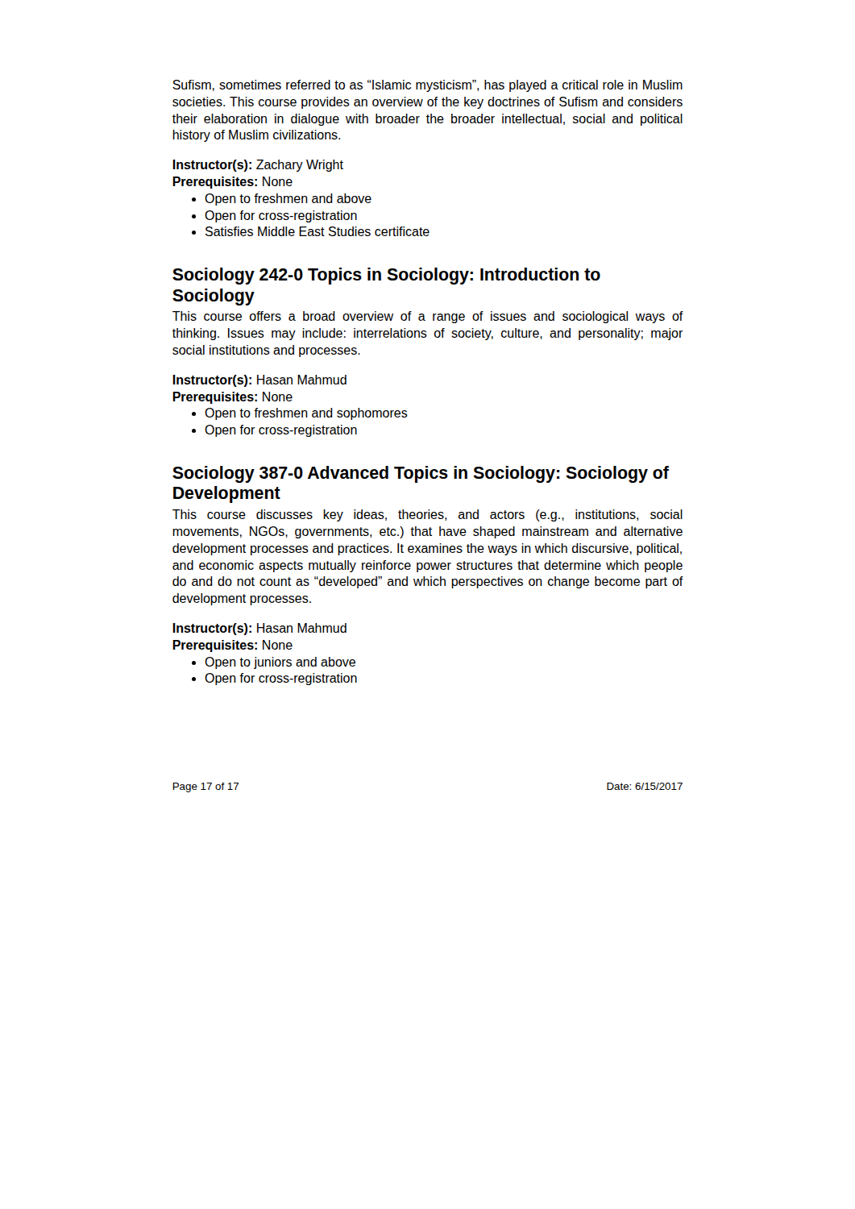Sufism, sometimes referred to as “Islamic mysticism”, has played a critical role in Muslim societies. This course provides an overview of the key doctrines of Sufism and considers their elaboration in dialogue with broader the broader intellectual, social and political history of Muslim civilizations.
Instructor(s): Zachary Wright
Prerequisites: None
Open to freshmen and above
Open for cross-registration
Satisfies Middle East Studies certificate
Sociology 242-0 Topics in Sociology: Introduction to Sociology
This course offers a broad overview of a range of issues and sociological ways of thinking. Issues may include: interrelations of society, culture, and personality; major social institutions and processes.
Instructor(s): Hasan Mahmud
Prerequisites: None
Open to freshmen and sophomores
Open for cross-registration
Sociology 387-0 Advanced Topics in Sociology: Sociology of Development
This course discusses key ideas, theories, and actors (e.g., institutions, social movements, NGOs, governments, etc.) that have shaped mainstream and alternative development processes and practices. It examines the ways in which discursive, political, and economic aspects mutually reinforce power structures that determine which people do and do not count as “developed” and which perspectives on change become part of development processes.
Instructor(s): Hasan Mahmud
Prerequisites: None
Open to juniors and above
Open for cross-registration
Page 17 of 17 Date: 6/15/2017